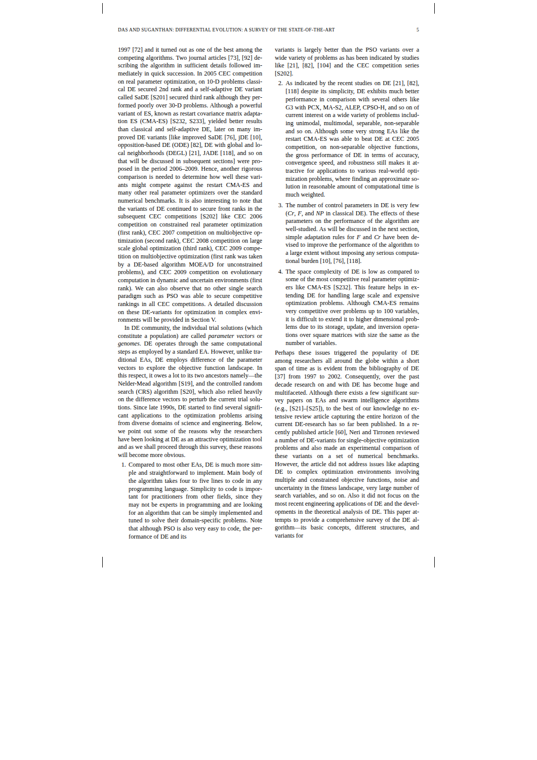DAS AND SUGANTHAN: DIFFERENTIAL EVOLUTION: A SURVEY OF THE STATE-OF-THE-ART 5
1997 [72] and it turned out as one of the best among the competing algorithms. Two journal articles [73], [92] describing the algorithm in sufficient details followed immediately in quick succession. In 2005 CEC competition on real parameter optimization, on 10-D problems classical DE secured 2nd rank and a self-adaptive DE variant called SaDE [S201] secured third rank although they performed poorly over 30-D problems. Although a powerful variant of ES, known as restart covariance matrix adaptation ES (CMA-ES) [S232, S233], yielded better results than classical and self-adaptive DE, later on many improved DE variants [like improved SaDE [76], jDE [10], opposition-based DE (ODE) [82], DE with global and local neighborhoods (DEGL) [21], JADE [118], and so on that will be discussed in subsequent sections] were proposed in the period 2006–2009. Hence, another rigorous comparison is needed to determine how well these variants might compete against the restart CMA-ES and many other real parameter optimizers over the standard numerical benchmarks. It is also interesting to note that the variants of DE continued to secure front ranks in the subsequent CEC competitions [S202] like CEC 2006 competition on constrained real parameter optimization (first rank), CEC 2007 competition on multiobjective optimization (second rank), CEC 2008 competition on large scale global optimization (third rank), CEC 2009 competition on multiobjective optimization (first rank was taken by a DE-based algorithm MOEA/D for unconstrained problems), and CEC 2009 competition on evolutionary computation in dynamic and uncertain environments (first rank). We can also observe that no other single search paradigm such as PSO was able to secure competitive rankings in all CEC competitions. A detailed discussion on these DE-variants for optimization in complex environments will be provided in Section V.
In DE community, the individual trial solutions (which constitute a population) are called parameter vectors or genomes. DE operates through the same computational steps as employed by a standard EA. However, unlike traditional EAs, DE employs difference of the parameter vectors to explore the objective function landscape. In this respect, it owes a lot to its two ancestors namely—the Nelder-Mead algorithm [S19], and the controlled random search (CRS) algorithm [S20], which also relied heavily on the difference vectors to perturb the current trial solutions. Since late 1990s, DE started to find several significant applications to the optimization problems arising from diverse domains of science and engineering. Below, we point out some of the reasons why the researchers have been looking at DE as an attractive optimization tool and as we shall proceed through this survey, these reasons will become more obvious.
Compared to most other EAs, DE is much more simple and straightforward to implement. Main body of the algorithm takes four to five lines to code in any programming language. Simplicity to code is important for practitioners from other fields, since they may not be experts in programming and are looking for an algorithm that can be simply implemented and tuned to solve their domain-specific problems. Note that although PSO is also very easy to code, the performance of DE and its
variants is largely better than the PSO variants over a wide variety of problems as has been indicated by studies like [21], [82], [104] and the CEC competition series [S202].
As indicated by the recent studies on DE [21], [82], [118] despite its simplicity, DE exhibits much better performance in comparison with several others like G3 with PCX, MA-S2, ALEP, CPSO-H, and so on of current interest on a wide variety of problems including unimodal, multimodal, separable, non-separable and so on. Although some very strong EAs like the restart CMA-ES was able to beat DE at CEC 2005 competition, on non-separable objective functions, the gross performance of DE in terms of accuracy, convergence speed, and robustness still makes it attractive for applications to various real-world optimization problems, where finding an approximate solution in reasonable amount of computational time is much weighted.
The number of control parameters in DE is very few (Cr, F, and NP in classical DE). The effects of these parameters on the performance of the algorithm are well-studied. As will be discussed in the next section, simple adaptation rules for F and Cr have been devised to improve the performance of the algorithm to a large extent without imposing any serious computational burden [10], [76], [118].
The space complexity of DE is low as compared to some of the most competitive real parameter optimizers like CMA-ES [S232]. This feature helps in extending DE for handling large scale and expensive optimization problems. Although CMA-ES remains very competitive over problems up to 100 variables, it is difficult to extend it to higher dimensional problems due to its storage, update, and inversion operations over square matrices with size the same as the number of variables.
Perhaps these issues triggered the popularity of DE among researchers all around the globe within a short span of time as is evident from the bibliography of DE [37] from 1997 to 2002. Consequently, over the past decade research on and with DE has become huge and multifaceted. Although there exists a few significant survey papers on EAs and swarm intelligence algorithms (e.g., [S21]–[S25]), to the best of our knowledge no extensive review article capturing the entire horizon of the current DE-research has so far been published. In a recently published article [60], Neri and Tirronen reviewed a number of DE-variants for single-objective optimization problems and also made an experimental comparison of these variants on a set of numerical benchmarks. However, the article did not address issues like adapting DE to complex optimization environments involving multiple and constrained objective functions, noise and uncertainty in the fitness landscape, very large number of search variables, and so on. Also it did not focus on the most recent engineering applications of DE and the developments in the theoretical analysis of DE. This paper attempts to provide a comprehensive survey of the DE algorithm—its basic concepts, different structures, and variants for